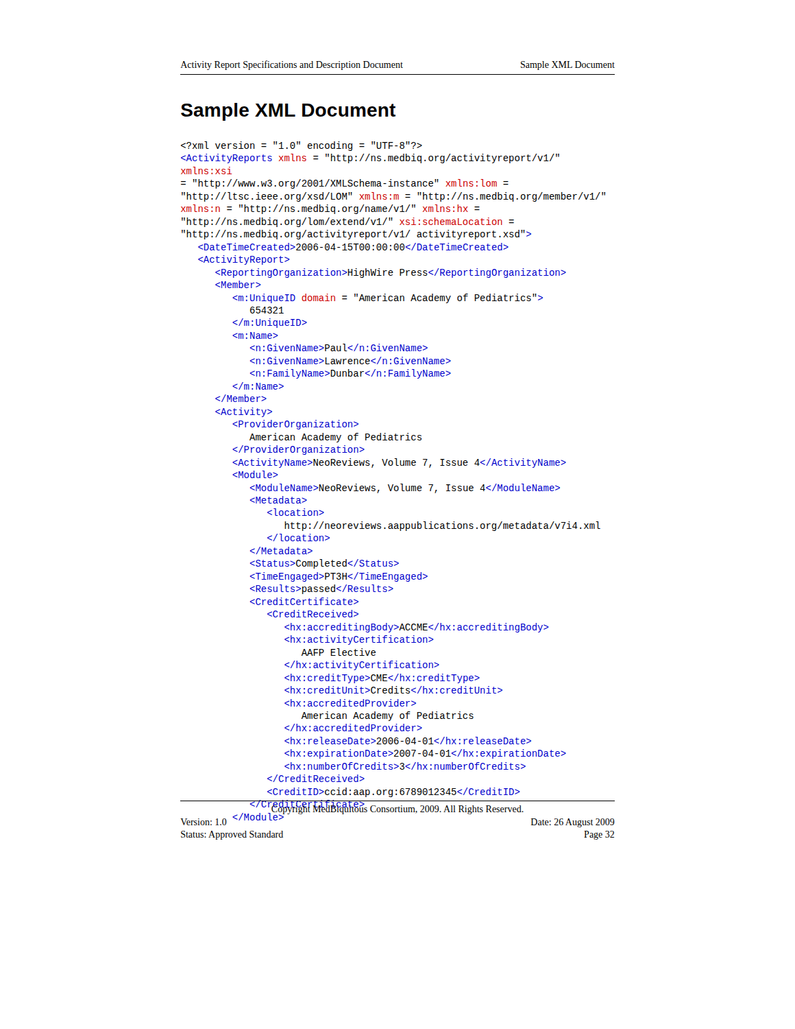Activity Report Specifications and Description Document Sample XML Document
Sample XML Document
<?xml version = "1.0" encoding = "UTF-8"?>
<ActivityReports xmlns = "http://ns.medbiq.org/activityreport/v1/" xmlns:xsi
= "http://www.w3.org/2001/XMLSchema-instance" xmlns:lom =
"http://ltsc.ieee.org/xsd/LOM" xmlns:m = "http://ns.medbiq.org/member/v1/"
xmlns:n = "http://ns.medbiq.org/name/v1/" xmlns:hx =
"http://ns.medbiq.org/lom/extend/v1/" xsi:schemaLocation =
"http://ns.medbiq.org/activityreport/v1/ activityreport.xsd">
   <DateTimeCreated>2006-04-15T00:00:00</DateTimeCreated>
   <ActivityReport>
      <ReportingOrganization>HighWire Press</ReportingOrganization>
      <Member>
         <m:UniqueID domain = "American Academy of Pediatrics">
            654321
         </m:UniqueID>
         <m:Name>
            <n:GivenName>Paul</n:GivenName>
            <n:GivenName>Lawrence</n:GivenName>
            <n:FamilyName>Dunbar</n:FamilyName>
         </m:Name>
      </Member>
      <Activity>
         <ProviderOrganization>
            American Academy of Pediatrics
         </ProviderOrganization>
         <ActivityName>NeoReviews, Volume 7, Issue 4</ActivityName>
         <Module>
            <ModuleName>NeoReviews, Volume 7, Issue 4</ModuleName>
            <Metadata>
               <location>
                  http://neoreviews.aappublications.org/metadata/v7i4.xml
               </location>
            </Metadata>
            <Status>Completed</Status>
            <TimeEngaged>PT3H</TimeEngaged>
            <Results>passed</Results>
            <CreditCertificate>
               <CreditReceived>
                  <hx:accreditingBody>ACCME</hx:accreditingBody>
                  <hx:activityCertification>
                     AAFP Elective
                  </hx:activityCertification>
                  <hx:creditType>CME</hx:creditType>
                  <hx:creditUnit>Credits</hx:creditUnit>
                  <hx:accreditedProvider>
                     American Academy of Pediatrics
                  </hx:accreditedProvider>
                  <hx:releaseDate>2006-04-01</hx:releaseDate>
                  <hx:expirationDate>2007-04-01</hx:expirationDate>
                  <hx:numberOfCredits>3</hx:numberOfCredits>
               </CreditReceived>
               <CreditID>ccid:aap.org:6789012345</CreditID>
            </CreditCertificate>
         </Module>
Copyright MedBiquitous Consortium, 2009. All Rights Reserved.
Version: 1.0 Status: Approved Standard
Date: 26 August 2009 Page 32